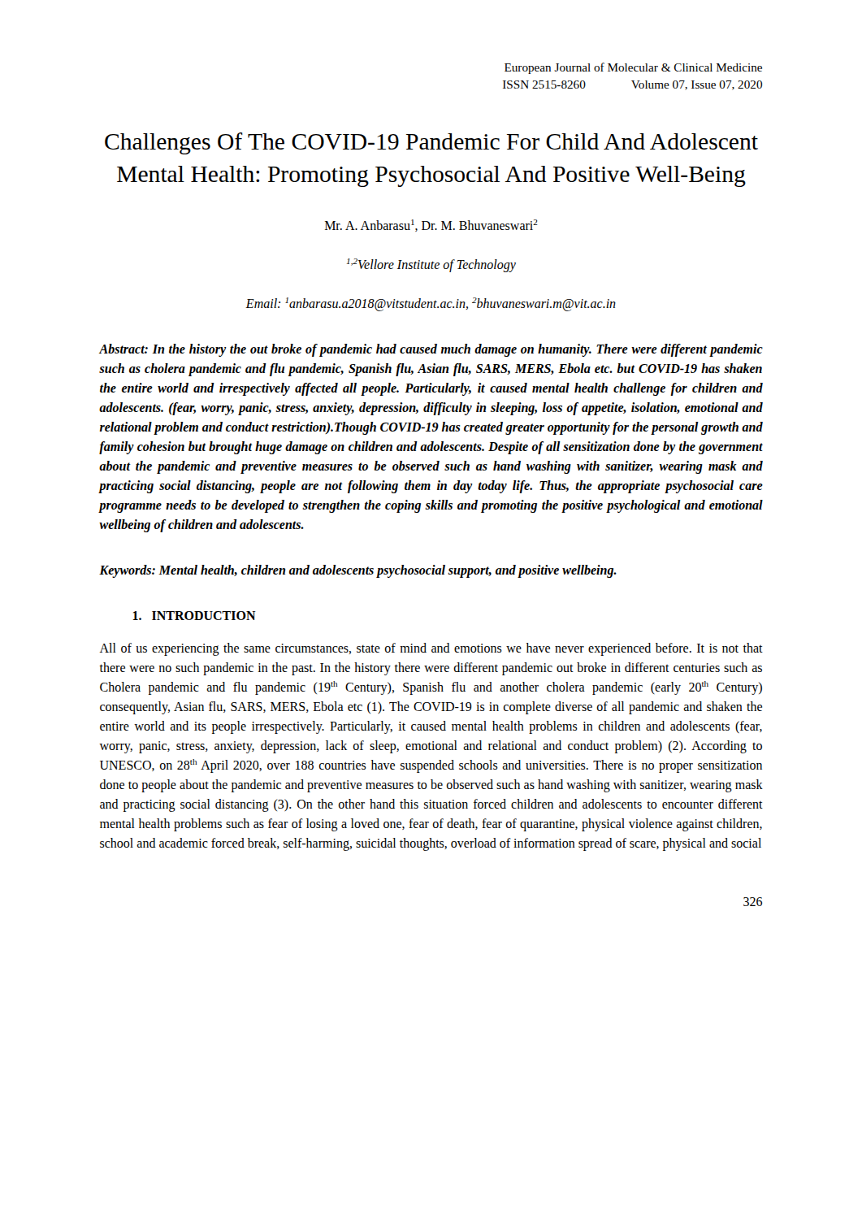European Journal of Molecular & Clinical Medicine
ISSN 2515-8260 Volume 07, Issue 07, 2020
Challenges Of The COVID-19 Pandemic For Child And Adolescent Mental Health: Promoting Psychosocial And Positive Well-Being
Mr. A. Anbarasu1, Dr. M. Bhuvaneswari2
1,2Vellore Institute of Technology
Email: 1anbarasu.a2018@vitstudent.ac.in, 2bhuvaneswari.m@vit.ac.in
Abstract: In the history the out broke of pandemic had caused much damage on humanity. There were different pandemic such as cholera pandemic and flu pandemic, Spanish flu, Asian flu, SARS, MERS, Ebola etc. but COVID-19 has shaken the entire world and irrespectively affected all people. Particularly, it caused mental health challenge for children and adolescents. (fear, worry, panic, stress, anxiety, depression, difficulty in sleeping, loss of appetite, isolation, emotional and relational problem and conduct restriction).Though COVID-19 has created greater opportunity for the personal growth and family cohesion but brought huge damage on children and adolescents. Despite of all sensitization done by the government about the pandemic and preventive measures to be observed such as hand washing with sanitizer, wearing mask and practicing social distancing, people are not following them in day today life. Thus, the appropriate psychosocial care programme needs to be developed to strengthen the coping skills and promoting the positive psychological and emotional wellbeing of children and adolescents.
Keywords: Mental health, children and adolescents psychosocial support, and positive wellbeing.
1. INTRODUCTION
All of us experiencing the same circumstances, state of mind and emotions we have never experienced before. It is not that there were no such pandemic in the past. In the history there were different pandemic out broke in different centuries such as Cholera pandemic and flu pandemic (19th Century), Spanish flu and another cholera pandemic (early 20th Century) consequently, Asian flu, SARS, MERS, Ebola etc (1). The COVID-19 is in complete diverse of all pandemic and shaken the entire world and its people irrespectively. Particularly, it caused mental health problems in children and adolescents (fear, worry, panic, stress, anxiety, depression, lack of sleep, emotional and relational and conduct problem) (2). According to UNESCO, on 28th April 2020, over 188 countries have suspended schools and universities. There is no proper sensitization done to people about the pandemic and preventive measures to be observed such as hand washing with sanitizer, wearing mask and practicing social distancing (3). On the other hand this situation forced children and adolescents to encounter different mental health problems such as fear of losing a loved one, fear of death, fear of quarantine, physical violence against children, school and academic forced break, self-harming, suicidal thoughts, overload of information spread of scare, physical and social
326